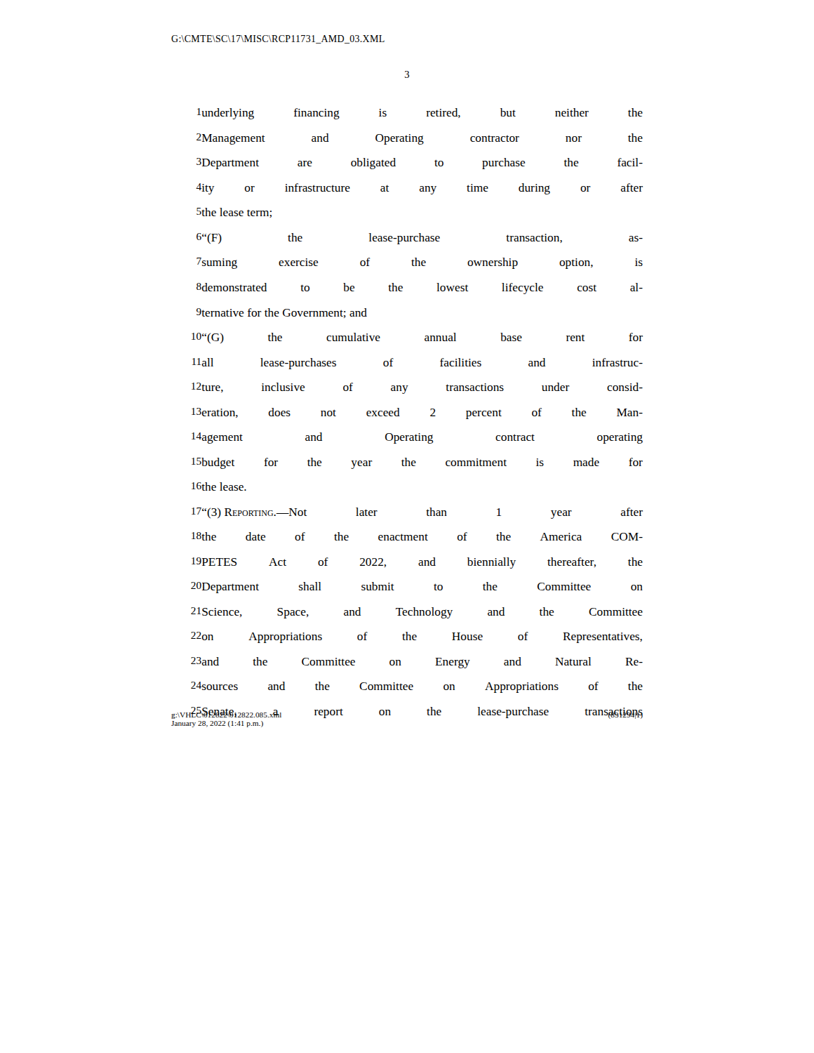G:\CMTE\SC\17\MISC\RCP11731_AMD_03.XML
3
| 1 | underlying financing is retired, but neither the |
| 2 | Management and Operating contractor nor the |
| 3 | Department are obligated to purchase the facil- |
| 4 | ity or infrastructure at any time during or after |
| 5 | the lease term; |
| 6 | “(F) the lease-purchase transaction, as- |
| 7 | suming exercise of the ownership option, is |
| 8 | demonstrated to be the lowest lifecycle cost al- |
| 9 | ternative for the Government; and |
| 10 | “(G) the cumulative annual base rent for |
| 11 | all lease-purchases of facilities and infrastruc- |
| 12 | ture, inclusive of any transactions under consid- |
| 13 | eration, does not exceed 2 percent of the Man- |
| 14 | agement and Operating contract operating |
| 15 | budget for the year the commitment is made for |
| 16 | the lease. |
| 17 | “(3) Reporting. —Not later than 1 year after |
| 18 | the date of the enactment of the America COM- |
| 19 | PETES Act of 2022, and biennially thereafter, the |
| 20 | Department shall submit to the Committee on |
| 21 | Science, Space, and Technology and the Committee |
| 22 | on Appropriations of the House of Representatives, |
| 23 | and the Committee on Energy and Natural Re- |
| 24 | sources and the Committee on Appropriations of the |
| 25 | Senate, a report on the lease-purchase transactions |
g:\VHLC\012822\012822.085.xml
January 28, 2022 (1:41 p.m.)
(831294|1)